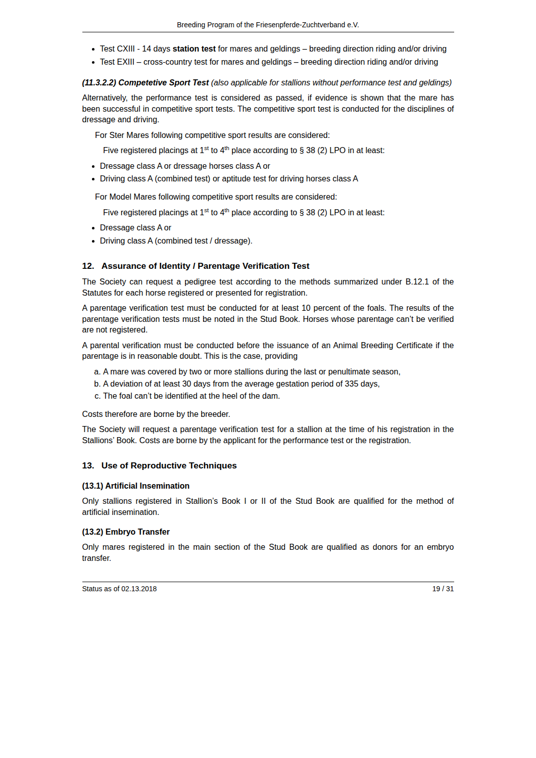Breeding Program of the Friesenpferde-Zuchtverband e.V.
Test CXIII - 14 days station test for mares and geldings – breeding direction riding and/or driving
Test EXIII – cross-country test for mares and geldings – breeding direction riding and/or driving
(11.3.2.2) Competetive Sport Test (also applicable for stallions without performance test and geldings)
Alternatively, the performance test is considered as passed, if evidence is shown that the mare has been successful in competitive sport tests. The competitive sport test is conducted for the disciplines of dressage and driving.
For Ster Mares following competitive sport results are considered:
Five registered placings at 1st to 4th place according to § 38 (2) LPO in at least:
Dressage class A or dressage horses class A or
Driving class A (combined test) or aptitude test for driving horses class A
For Model Mares following competitive sport results are considered:
Five registered placings at 1st to 4th place according to § 38 (2) LPO in at least:
Dressage class A or
Driving class A (combined test / dressage).
12. Assurance of Identity / Parentage Verification Test
The Society can request a pedigree test according to the methods summarized under B.12.1 of the Statutes for each horse registered or presented for registration.
A parentage verification test must be conducted for at least 10 percent of the foals. The results of the parentage verification tests must be noted in the Stud Book. Horses whose parentage can’t be verified are not registered.
A parental verification must be conducted before the issuance of an Animal Breeding Certificate if the parentage is in reasonable doubt. This is the case, providing
A mare was covered by two or more stallions during the last or penultimate season,
A deviation of at least 30 days from the average gestation period of 335 days,
The foal can’t be identified at the heel of the dam.
Costs therefore are borne by the breeder.
The Society will request a parentage verification test for a stallion at the time of his registration in the Stallions’ Book. Costs are borne by the applicant for the performance test or the registration.
13. Use of Reproductive Techniques
(13.1) Artificial Insemination
Only stallions registered in Stallion’s Book I or II of the Stud Book are qualified for the method of artificial insemination.
(13.2) Embryo Transfer
Only mares registered in the main section of the Stud Book are qualified as donors for an embryo transfer.
Status as of 02.13.2018 19 / 31